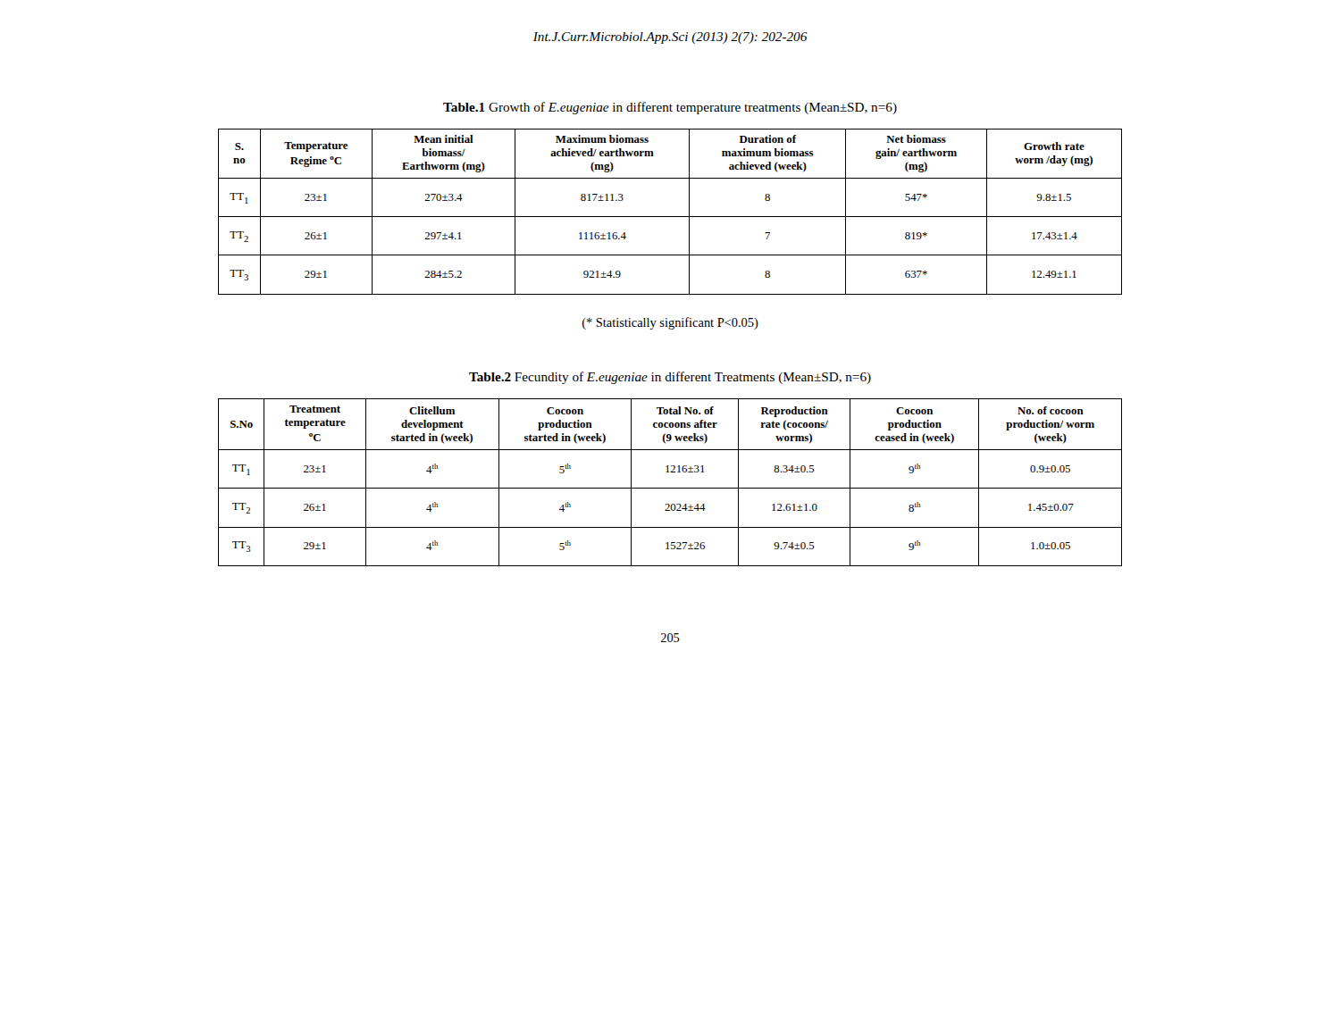Int.J.Curr.Microbiol.App.Sci (2013) 2(7): 202-206
Table.1 Growth of E.eugeniae in different temperature treatments (Mean±SD, n=6)
| S. no | Temperature Regime o C | Mean initial biomass/ Earthworm (mg) | Maximum biomass achieved/ earthworm (mg) | Duration of maximum biomass achieved (week) | Net biomass gain/ earthworm (mg) | Growth rate worm /day (mg) |
| --- | --- | --- | --- | --- | --- | --- |
| TT 1 | 23±1 | 270±3.4 | 817±11.3 | 8 | 547* | 9.8±1.5 |
| TT 2 | 26±1 | 297±4.1 | 1116±16.4 | 7 | 819* | 17.43±1.4 |
| TT 3 | 29±1 | 284±5.2 | 921±4.9 | 8 | 637* | 12.49±1.1 |
(* Statistically significant P<0.05)
Table.2 Fecundity of E.eugeniae in different Treatments (Mean±SD, n=6)
| S.No | Treatment temperature o C | Clitellum development started in (week) | Cocoon production started in (week) | Total No. of cocoons after (9 weeks) | Reproduction rate (cocoons/ worms) | Cocoon production ceased in (week) | No. of cocoon production/ worm (week) |
| --- | --- | --- | --- | --- | --- | --- | --- |
| TT 1 | 23±1 | 4 th | 5 th | 1216±31 | 8.34±0.5 | 9 th | 0.9±0.05 |
| TT 2 | 26±1 | 4 th | 4 th | 2024±44 | 12.61±1.0 | 8 th | 1.45±0.07 |
| TT 3 | 29±1 | 4 th | 5 th | 1527±26 | 9.74±0.5 | 9 th | 1.0±0.05 |
205